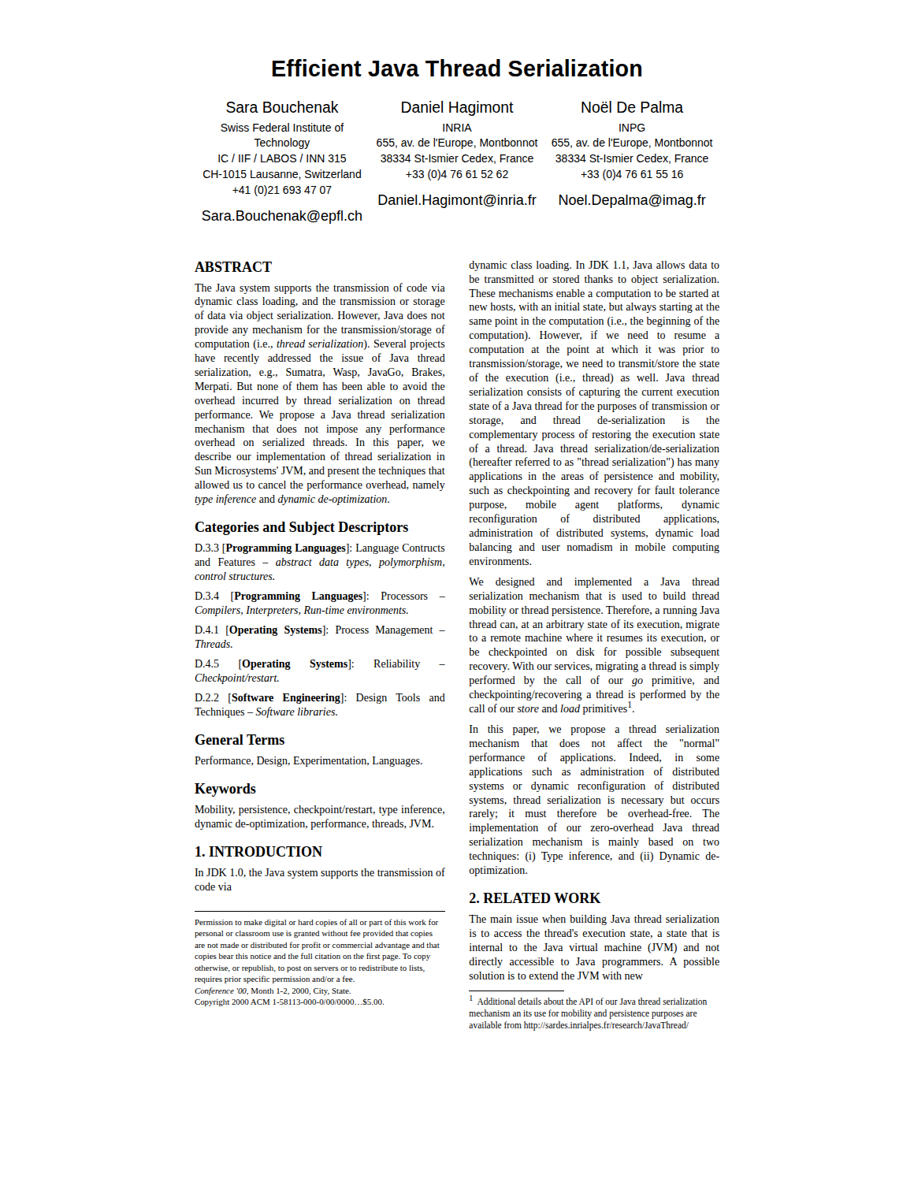Efficient Java Thread Serialization
| Sara Bouchenak Swiss Federal Institute of Technology IC / IIF / LABOS / INN 315 CH-1015 Lausanne, Switzerland +41 (0)21 693 47 07 Sara.Bouchenak@epfl.ch | Daniel Hagimont INRIA 655, av. de l'Europe, Montbonnot 38334 St-Ismier Cedex, France +33 (0)4 76 61 52 62 Daniel.Hagimont@inria.fr | Noël De Palma INPG 655, av. de l'Europe, Montbonnot 38334 St-Ismier Cedex, France +33 (0)4 76 61 55 16 Noel.Depalma@imag.fr |
ABSTRACT
The Java system supports the transmission of code via dynamic class loading, and the transmission or storage of data via object serialization. However, Java does not provide any mechanism for the transmission/storage of computation (i.e., thread serialization). Several projects have recently addressed the issue of Java thread serialization, e.g., Sumatra, Wasp, JavaGo, Brakes, Merpati. But none of them has been able to avoid the overhead incurred by thread serialization on thread performance. We propose a Java thread serialization mechanism that does not impose any performance overhead on serialized threads. In this paper, we describe our implementation of thread serialization in Sun Microsystems' JVM, and present the techniques that allowed us to cancel the performance overhead, namely type inference and dynamic de-optimization.
Categories and Subject Descriptors
D.3.3 [Programming Languages]: Language Contructs and Features – abstract data types, polymorphism, control structures.
D.3.4 [Programming Languages]: Processors – Compilers, Interpreters, Run-time environments.
D.4.1 [Operating Systems]: Process Management – Threads.
D.4.5 [Operating Systems]: Reliability – Checkpoint/restart.
D.2.2 [Software Engineering]: Design Tools and Techniques – Software libraries.
General Terms
Performance, Design, Experimentation, Languages.
Keywords
Mobility, persistence, checkpoint/restart, type inference, dynamic de-optimization, performance, threads, JVM.
1. INTRODUCTION
In JDK 1.0, the Java system supports the transmission of code via
Permission to make digital or hard copies of all or part of this work for personal or classroom use is granted without fee provided that copies are not made or distributed for profit or commercial advantage and that copies bear this notice and the full citation on the first page. To copy otherwise, or republish, to post on servers or to redistribute to lists, requires prior specific permission and/or a fee.
Conference '00, Month 1-2, 2000, City, State.
Copyright 2000 ACM 1-58113-000-0/00/0000…$5.00.
dynamic class loading. In JDK 1.1, Java allows data to be transmitted or stored thanks to object serialization. These mechanisms enable a computation to be started at new hosts, with an initial state, but always starting at the same point in the computation (i.e., the beginning of the computation). However, if we need to resume a computation at the point at which it was prior to transmission/storage, we need to transmit/store the state of the execution (i.e., thread) as well. Java thread serialization consists of capturing the current execution state of a Java thread for the purposes of transmission or storage, and thread de-serialization is the complementary process of restoring the execution state of a thread. Java thread serialization/de-serialization (hereafter referred to as "thread serialization") has many applications in the areas of persistence and mobility, such as checkpointing and recovery for fault tolerance purpose, mobile agent platforms, dynamic reconfiguration of distributed applications, administration of distributed systems, dynamic load balancing and user nomadism in mobile computing environments.
We designed and implemented a Java thread serialization mechanism that is used to build thread mobility or thread persistence. Therefore, a running Java thread can, at an arbitrary state of its execution, migrate to a remote machine where it resumes its execution, or be checkpointed on disk for possible subsequent recovery. With our services, migrating a thread is simply performed by the call of our go primitive, and checkpointing/recovering a thread is performed by the call of our store and load primitives1.
In this paper, we propose a thread serialization mechanism that does not affect the "normal" performance of applications. Indeed, in some applications such as administration of distributed systems or dynamic reconfiguration of distributed systems, thread serialization is necessary but occurs rarely; it must therefore be overhead-free. The implementation of our zero-overhead Java thread serialization mechanism is mainly based on two techniques: (i) Type inference, and (ii) Dynamic de-optimization.
2. RELATED WORK
The main issue when building Java thread serialization is to access the thread's execution state, a state that is internal to the Java virtual machine (JVM) and not directly accessible to Java programmers. A possible solution is to extend the JVM with new
1 Additional details about the API of our Java thread serialization mechanism an its use for mobility and persistence purposes are available from http://sardes.inrialpes.fr/research/JavaThread/